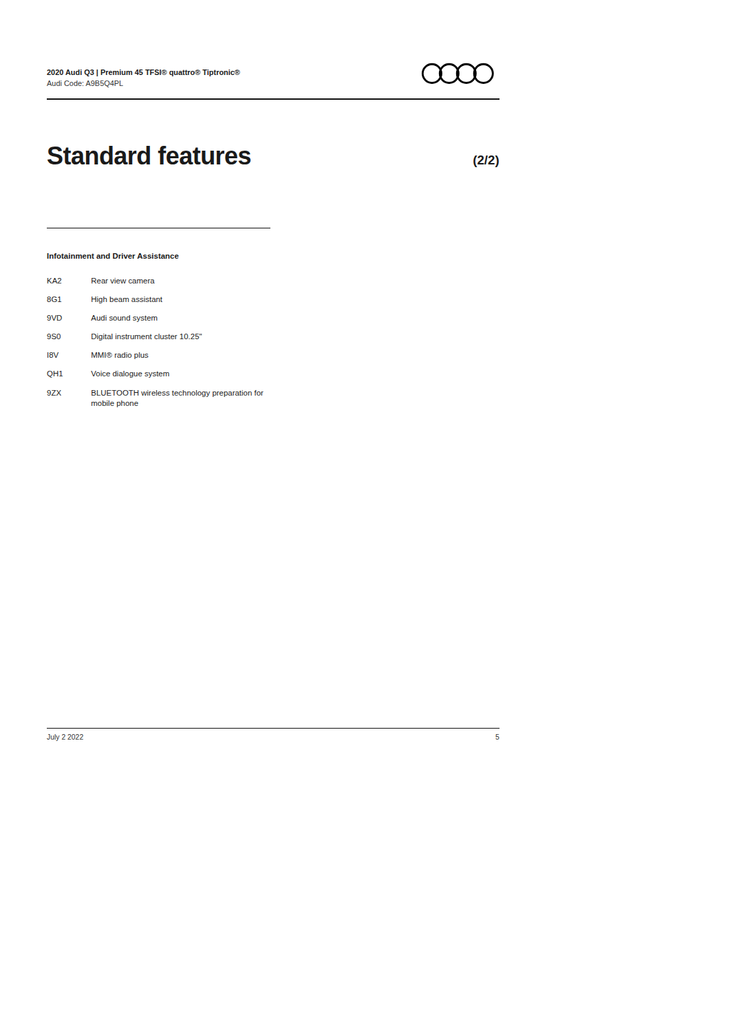2020 Audi Q3 | Premium 45 TFSI® quattro® Tiptronic®
Audi Code: A9B5Q4PL
Standard features
(2/2)
Infotainment and Driver Assistance
| KA2 | Rear view camera |
| 8G1 | High beam assistant |
| 9VD | Audi sound system |
| 9S0 | Digital instrument cluster 10.25" |
| I8V | MMI® radio plus |
| QH1 | Voice dialogue system |
| 9ZX | BLUETOOTH wireless technology preparation for mobile phone |
July 2 2022 5